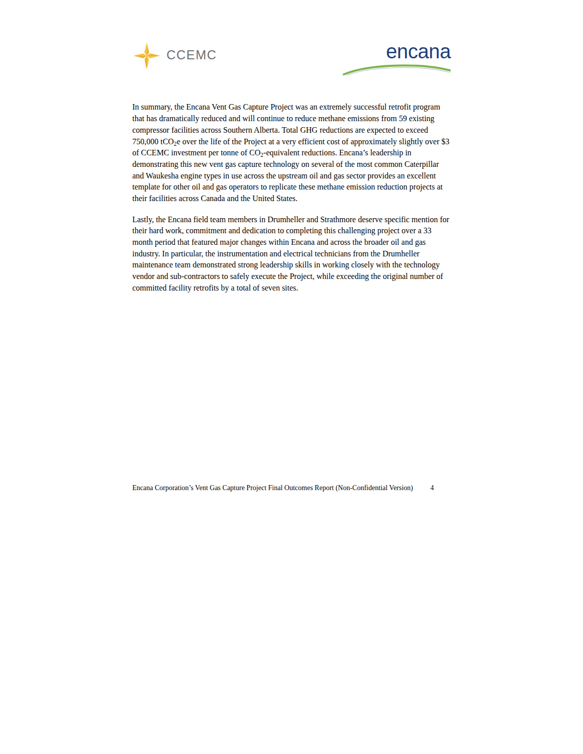CCEMC
encana
In summary, the Encana Vent Gas Capture Project was an extremely successful retrofit program that has dramatically reduced and will continue to reduce methane emissions from 59 existing compressor facilities across Southern Alberta. Total GHG reductions are expected to exceed 750,000 tCO2e over the life of the Project at a very efficient cost of approximately slightly over $3 of CCEMC investment per tonne of CO2-equivalent reductions. Encana’s leadership in demonstrating this new vent gas capture technology on several of the most common Caterpillar and Waukesha engine types in use across the upstream oil and gas sector provides an excellent template for other oil and gas operators to replicate these methane emission reduction projects at their facilities across Canada and the United States.
Lastly, the Encana field team members in Drumheller and Strathmore deserve specific mention for their hard work, commitment and dedication to completing this challenging project over a 33 month period that featured major changes within Encana and across the broader oil and gas industry. In particular, the instrumentation and electrical technicians from the Drumheller maintenance team demonstrated strong leadership skills in working closely with the technology vendor and sub-contractors to safely execute the Project, while exceeding the original number of committed facility retrofits by a total of seven sites.
Encana Corporation’s Vent Gas Capture Project Final Outcomes Report (Non-Confidential Version) 4